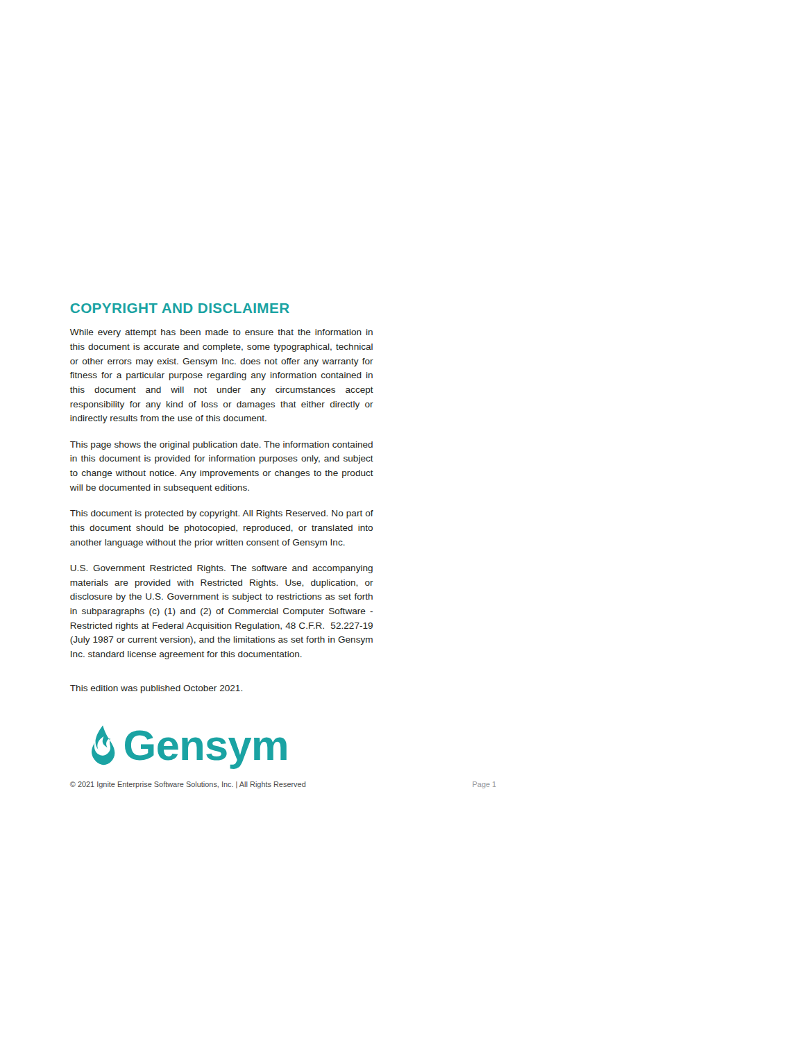Copyright and Disclaimer
While every attempt has been made to ensure that the information in this document is accurate and complete, some typographical, technical or other errors may exist. Gensym Inc. does not offer any warranty for fitness for a particular purpose regarding any information contained in this document and will not under any circumstances accept responsibility for any kind of loss or damages that either directly or indirectly results from the use of this document.
This page shows the original publication date. The information contained in this document is provided for information purposes only, and subject to change without notice. Any improvements or changes to the product will be documented in subsequent editions.
This document is protected by copyright. All Rights Reserved. No part of this document should be photocopied, reproduced, or translated into another language without the prior written consent of Gensym Inc.
U.S. Government Restricted Rights. The software and accompanying materials are provided with Restricted Rights. Use, duplication, or disclosure by the U.S. Government is subject to restrictions as set forth in subparagraphs (c) (1) and (2) of Commercial Computer Software - Restricted rights at Federal Acquisition Regulation, 48 C.F.R. 52.227-19 (July 1987 or current version), and the limitations as set forth in Gensym Inc. standard license agreement for this documentation.
This edition was published October 2021.
Gensym
© 2021 Ignite Enterprise Software Solutions, Inc. | All Rights Reserved
Page 1